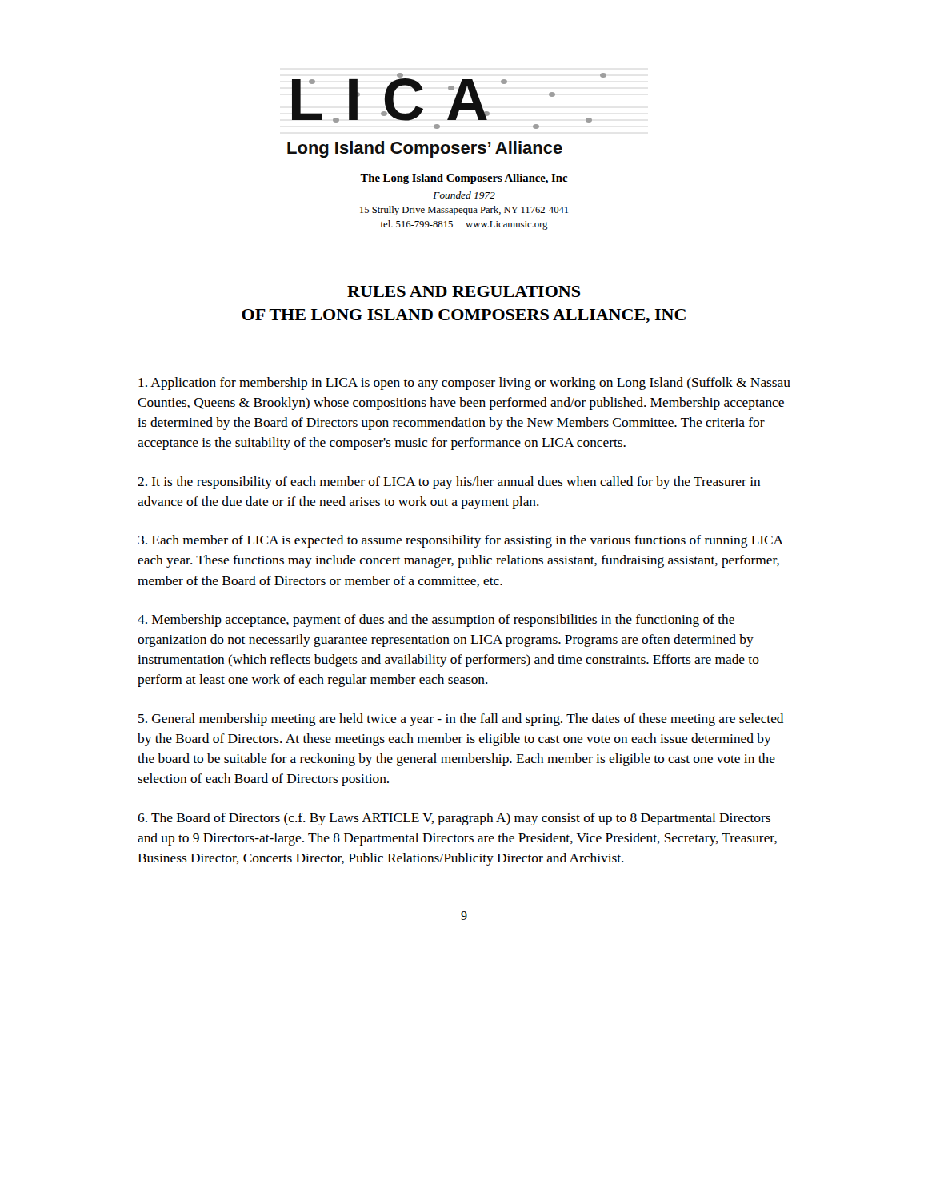LICA Long Island Composers’ Alliance
The Long Island Composers Alliance, Inc
Founded 1972
15 Strully Drive Massapequa Park, NY 11762-4041
tel. 516-799-8815 www.Licamusic.org
RULES AND REGULATIONS
OF THE LONG ISLAND COMPOSERS ALLIANCE, INC
1. Application for membership in LICA is open to any composer living or working on Long Island (Suffolk & Nassau Counties, Queens & Brooklyn) whose compositions have been performed and/or published. Membership acceptance is determined by the Board of Directors upon recommendation by the New Members Committee. The criteria for acceptance is the suitability of the composer's music for performance on LICA concerts.
2. It is the responsibility of each member of LICA to pay his/her annual dues when called for by the Treasurer in advance of the due date or if the need arises to work out a payment plan.
3. Each member of LICA is expected to assume responsibility for assisting in the various functions of running LICA each year. These functions may include concert manager, public relations assistant, fundraising assistant, performer, member of the Board of Directors or member of a committee, etc.
4. Membership acceptance, payment of dues and the assumption of responsibilities in the functioning of the organization do not necessarily guarantee representation on LICA programs. Programs are often determined by instrumentation (which reflects budgets and availability of performers) and time constraints. Efforts are made to perform at least one work of each regular member each season.
5. General membership meeting are held twice a year - in the fall and spring. The dates of these meeting are selected by the Board of Directors. At these meetings each member is eligible to cast one vote on each issue determined by the board to be suitable for a reckoning by the general membership. Each member is eligible to cast one vote in the selection of each Board of Directors position.
6. The Board of Directors (c.f. By Laws ARTICLE V, paragraph A) may consist of up to 8 Departmental Directors and up to 9 Directors-at-large. The 8 Departmental Directors are the President, Vice President, Secretary, Treasurer, Business Director, Concerts Director, Public Relations/Publicity Director and Archivist.
9